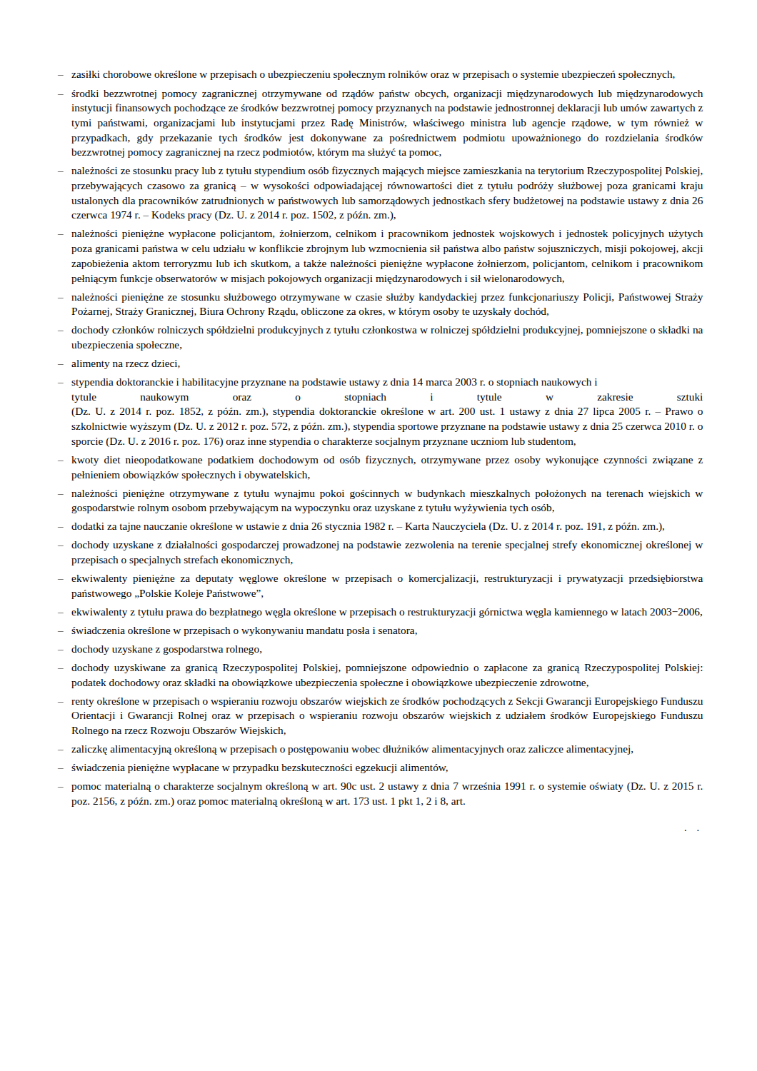zasiłki chorobowe określone w przepisach o ubezpieczeniu społecznym rolników oraz w przepisach o systemie ubezpieczeń społecznych,
środki bezzwrotnej pomocy zagranicznej otrzymywane od rządów państw obcych, organizacji międzynarodowych lub międzynarodowych instytucji finansowych pochodzące ze środków bezzwrotnej pomocy przyznanych na podstawie jednostronnej deklaracji lub umów zawartych z tymi państwami, organizacjami lub instytucjami przez Radę Ministrów, właściwego ministra lub agencje rządowe, w tym również w przypadkach, gdy przekazanie tych środków jest dokonywane za pośrednictwem podmiotu upoważnionego do rozdzielania środków bezzwrotnej pomocy zagranicznej na rzecz podmiotów, którym ma służyć ta pomoc,
należności ze stosunku pracy lub z tytułu stypendium osób fizycznych mających miejsce zamieszkania na terytorium Rzeczypospolitej Polskiej, przebywających czasowo za granicą – w wysokości odpowiadającej równowartości diet z tytułu podróży służbowej poza granicami kraju ustalonych dla pracowników zatrudnionych w państwowych lub samorządowych jednostkach sfery budżetowej na podstawie ustawy z dnia 26 czerwca 1974 r. – Kodeks pracy (Dz. U. z 2014 r. poz. 1502, z późn. zm.),
należności pieniężne wypłacone policjantom, żołnierzom, celnikom i pracownikom jednostek wojskowych i jednostek policyjnych użytych poza granicami państwa w celu udziału w konflikcie zbrojnym lub wzmocnienia sił państwa albo państw sojuszniczych, misji pokojowej, akcji zapobieżenia aktom terroryzmu lub ich skutkom, a także należności pieniężne wypłacone żołnierzom, policjantom, celnikom i pracownikom pełniącym funkcje obserwatorów w misjach pokojowych organizacji międzynarodowych i sił wielonarodowych,
należności pieniężne ze stosunku służbowego otrzymywane w czasie służby kandydackiej przez funkcjonariuszy Policji, Państwowej Straży Pożarnej, Straży Granicznej, Biura Ochrony Rządu, obliczone za okres, w którym osoby te uzyskały dochód,
dochody członków rolniczych spółdzielni produkcyjnych z tytułu członkostwa w rolniczej spółdzielni produkcyjnej, pomniejszone o składki na ubezpieczenia społeczne,
alimenty na rzecz dzieci,
stypendia doktoranckie i habilitacyjne przyznane na podstawie ustawy z dnia 14 marca 2003 r. o stopniach naukowych i tytule naukowym oraz ostopniach itytule wzakresie sztuki (Dz. U. z 2014 r. poz. 1852, z późn. zm.), stypendia doktoranckie określone w art. 200 ust. 1 ustawy z dnia 27 lipca 2005 r. – Prawo o szkolnictwie wyższym (Dz. U. z 2012 r. poz. 572, z późn. zm.), stypendia sportowe przyznane na podstawie ustawy z dnia 25 czerwca 2010 r. o sporcie (Dz. U. z 2016 r. poz. 176) oraz inne stypendia o charakterze socjalnym przyznane uczniom lub studentom,
kwoty diet nieopodatkowane podatkiem dochodowym od osób fizycznych, otrzymywane przez osoby wykonujące czynności związane z pełnieniem obowiązków społecznych i obywatelskich,
należności pieniężne otrzymywane z tytułu wynajmu pokoi gościnnych w budynkach mieszkalnych położonych na terenach wiejskich w gospodarstwie rolnym osobom przebywającym na wypoczynku oraz uzyskane z tytułu wyżywienia tych osób,
dodatki za tajne nauczanie określone w ustawie z dnia 26 stycznia 1982 r. – Karta Nauczyciela (Dz. U. z 2014 r. poz. 191, z późn. zm.),
dochody uzyskane z działalności gospodarczej prowadzonej na podstawie zezwolenia na terenie specjalnej strefy ekonomicznej określonej w przepisach o specjalnych strefach ekonomicznych,
ekwiwalenty pieniężne za deputaty węglowe określone w przepisach o komercjalizacji, restrukturyzacji i prywatyzacji przedsiębiorstwa państwowego „Polskie Koleje Państwowe”,
ekwiwalenty z tytułu prawa do bezpłatnego węgla określone w przepisach o restrukturyzacji górnictwa węgla kamiennego w latach 2003−2006,
świadczenia określone w przepisach o wykonywaniu mandatu posła i senatora,
dochody uzyskane z gospodarstwa rolnego,
dochody uzyskiwane za granicą Rzeczypospolitej Polskiej, pomniejszone odpowiednio o zapłacone za granicą Rzeczypospolitej Polskiej: podatek dochodowy oraz składki na obowiązkowe ubezpieczenia społeczne i obowiązkowe ubezpieczenie zdrowotne,
renty określone w przepisach o wspieraniu rozwoju obszarów wiejskich ze środków pochodzących z Sekcji Gwarancji Europejskiego Funduszu Orientacji i Gwarancji Rolnej oraz w przepisach o wspieraniu rozwoju obszarów wiejskich z udziałem środków Europejskiego Funduszu Rolnego na rzecz Rozwoju Obszarów Wiejskich,
zaliczkę alimentacyjną określoną w przepisach o postępowaniu wobec dłużników alimentacyjnych oraz zaliczce alimentacyjnej,
świadczenia pieniężne wypłacane w przypadku bezskuteczności egzekucji alimentów,
pomoc materialną o charakterze socjalnym określoną w art. 90c ust. 2 ustawy z dnia 7 września 1991 r. o systemie oświaty (Dz. U. z 2015 r. poz. 2156, z późn. zm.) oraz pomoc materialną określoną w art. 173 ust. 1 pkt 1, 2 i 8, art.
. .